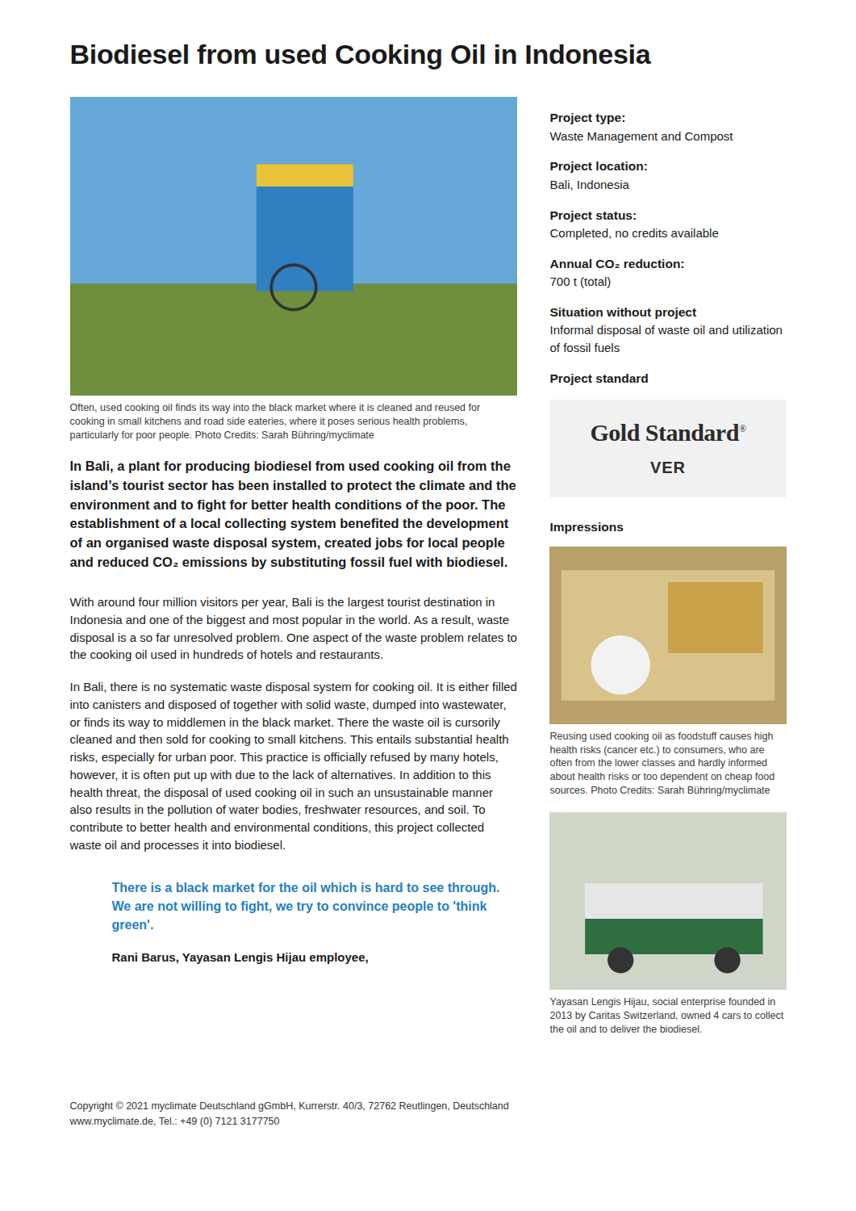Biodiesel from used Cooking Oil in Indonesia
Often, used cooking oil finds its way into the black market where it is cleaned and reused for cooking in small kitchens and road side eateries, where it poses serious health problems, particularly for poor people. Photo Credits: Sarah Bühring/myclimate
In Bali, a plant for producing biodiesel from used cooking oil from the island’s tourist sector has been installed to protect the climate and the environment and to fight for better health conditions of the poor. The establishment of a local collecting system benefited the development of an organised waste disposal system, created jobs for local people and reduced CO₂ emissions by substituting fossil fuel with biodiesel.
With around four million visitors per year, Bali is the largest tourist destination in Indonesia and one of the biggest and most popular in the world. As a result, waste disposal is a so far unresolved problem. One aspect of the waste problem relates to the cooking oil used in hundreds of hotels and restaurants.
In Bali, there is no systematic waste disposal system for cooking oil. It is either filled into canisters and disposed of together with solid waste, dumped into wastewater, or finds its way to middlemen in the black market. There the waste oil is cursorily cleaned and then sold for cooking to small kitchens. This entails substantial health risks, especially for urban poor. This practice is officially refused by many hotels, however, it is often put up with due to the lack of alternatives. In addition to this health threat, the disposal of used cooking oil in such an unsustainable manner also results in the pollution of water bodies, freshwater resources, and soil. To contribute to better health and environmental conditions, this project collected waste oil and processes it into biodiesel.
There is a black market for the oil which is hard to see through. We are not willing to fight, we try to convince people to 'think green'.
Rani Barus, Yayasan Lengis Hijau employee,
Project type:
Waste Management and Compost
Project location:
Bali, Indonesia
Project status:
Completed, no credits available
Annual CO₂ reduction:
700 t (total)
Situation without project
Informal disposal of waste oil and utilization of fossil fuels
Project standard
Gold Standard®
VER
Impressions
Reusing used cooking oil as foodstuff causes high health risks (cancer etc.) to consumers, who are often from the lower classes and hardly informed about health risks or too dependent on cheap food sources. Photo Credits: Sarah Bühring/myclimate
Yayasan Lengis Hijau, social enterprise founded in 2013 by Caritas Switzerland, owned 4 cars to collect the oil and to deliver the biodiesel.
Copyright © 2021 myclimate Deutschland gGmbH, Kurrerstr. 40/3, 72762 Reutlingen, Deutschland
www.myclimate.de, Tel.: +49 (0) 7121 3177750